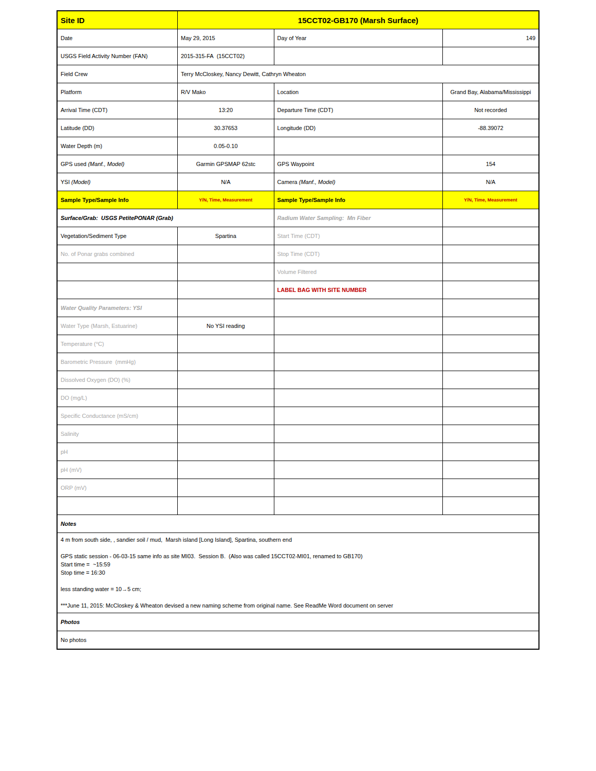| Site ID | 15CCT02-GB170 (Marsh Surface) |
| Date | May 29, 2015 | Day of Year | 149 |
| USGS Field Activity Number (FAN) | 2015-315-FA (15CCT02) | | |
| Field Crew | Terry McCloskey, Nancy Dewitt, Cathryn Wheaton |
| Platform | R/V Mako | Location | Grand Bay, Alabama/Mississippi |
| Arrival Time (CDT) | 13:20 | Departure Time (CDT) | Not recorded |
| Latitude (DD) | 30.37653 | Longitude (DD) | -88.39072 |
| Water Depth (m) | 0.05-0.10 | | |
| GPS used (Manf., Model) | Garmin GPSMAP 62stc | GPS Waypoint | 154 |
| YSI (Model) | N/A | Camera (Manf., Model) | N/A |
| Sample Type/Sample Info | Y/N, Time, Measurement | Sample Type/Sample Info | Y/N, Time, Measurement |
| Surface/Grab: USGS PetitePONAR (Grab) | Radium Water Sampling: Mn Fiber | |
| Vegetation/Sediment Type | Spartina | Start Time (CDT) | |
| No. of Ponar grabs combined | | Stop Time (CDT) | |
| | | Volume Filtered | |
| | | LABEL BAG WITH SITE NUMBER | |
| Water Quality Parameters: YSI | | | |
| Water Type (Marsh, Estuarine) | No YSI reading | | |
| Temperature (°C) | | | |
| Barometric Pressure (mmHg) | | | |
| Dissolved Oxygen (DO) (%) | | | |
| DO (mg/L) | | | |
| Specific Conductance (mS/cm) | | | |
| Salinity | | | |
| pH | | | |
| pH (mV) | | | |
| ORP (mV) | | | |
| Notes |
| 4 m from south side, , sandier soil / mud, Marsh island [Long Island], Spartina, southern end GPS static session - 06-03-15 same info as site MI03. Session B. (Also was called 15CCT02-MI01, renamed to GB170) Start time = ~15:59 Stop time = 16:30 less standing water = 10→5 cm; ***June 11, 2015: McCloskey & Wheaton devised a new naming scheme from original name. See ReadMe Word document on server |
| Photos |
| No photos |